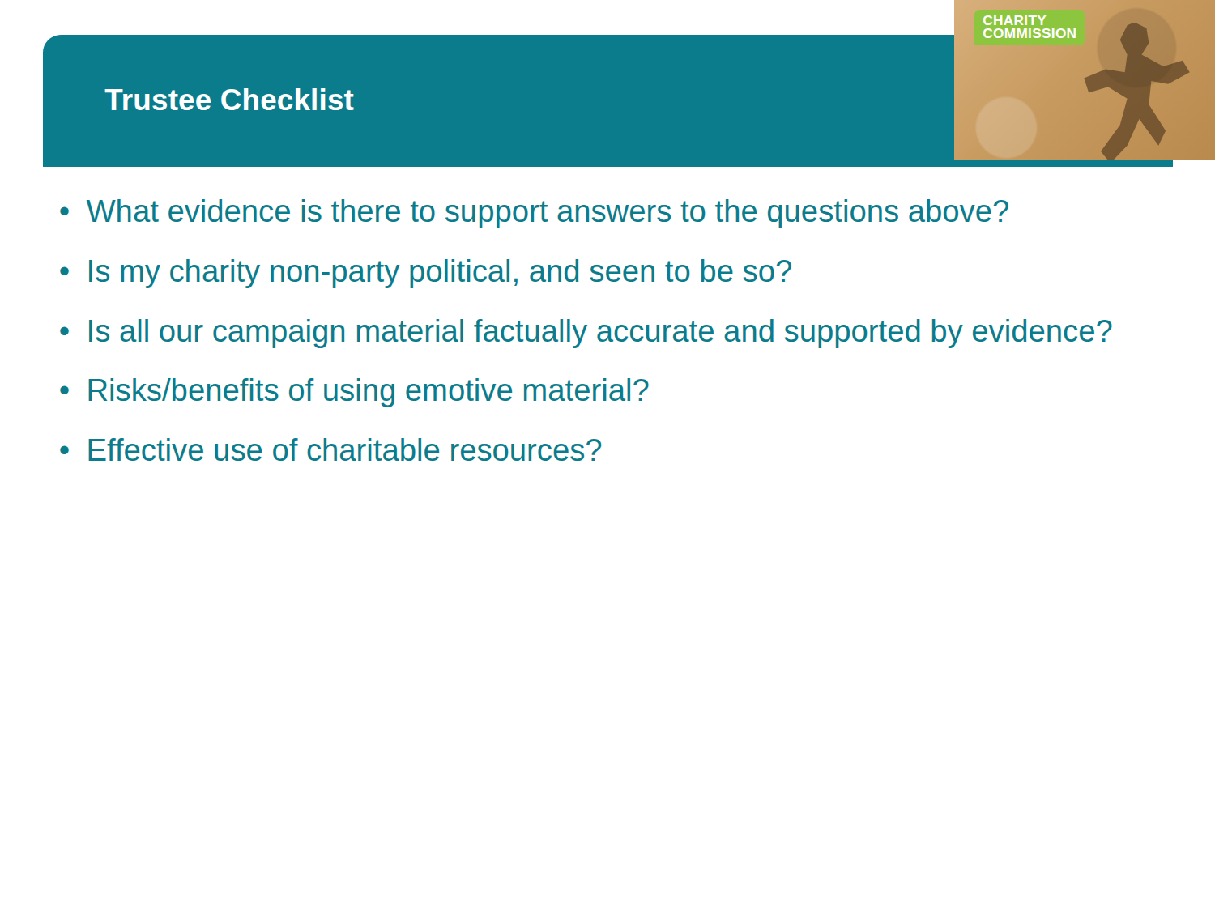Trustee Checklist
CHARITY COMMISSION
What evidence is there to support answers to the questions above?
Is my charity non-party political, and seen to be so?
Is all our campaign material factually accurate and supported by evidence?
Risks/benefits of using emotive material?
Effective use of charitable resources?